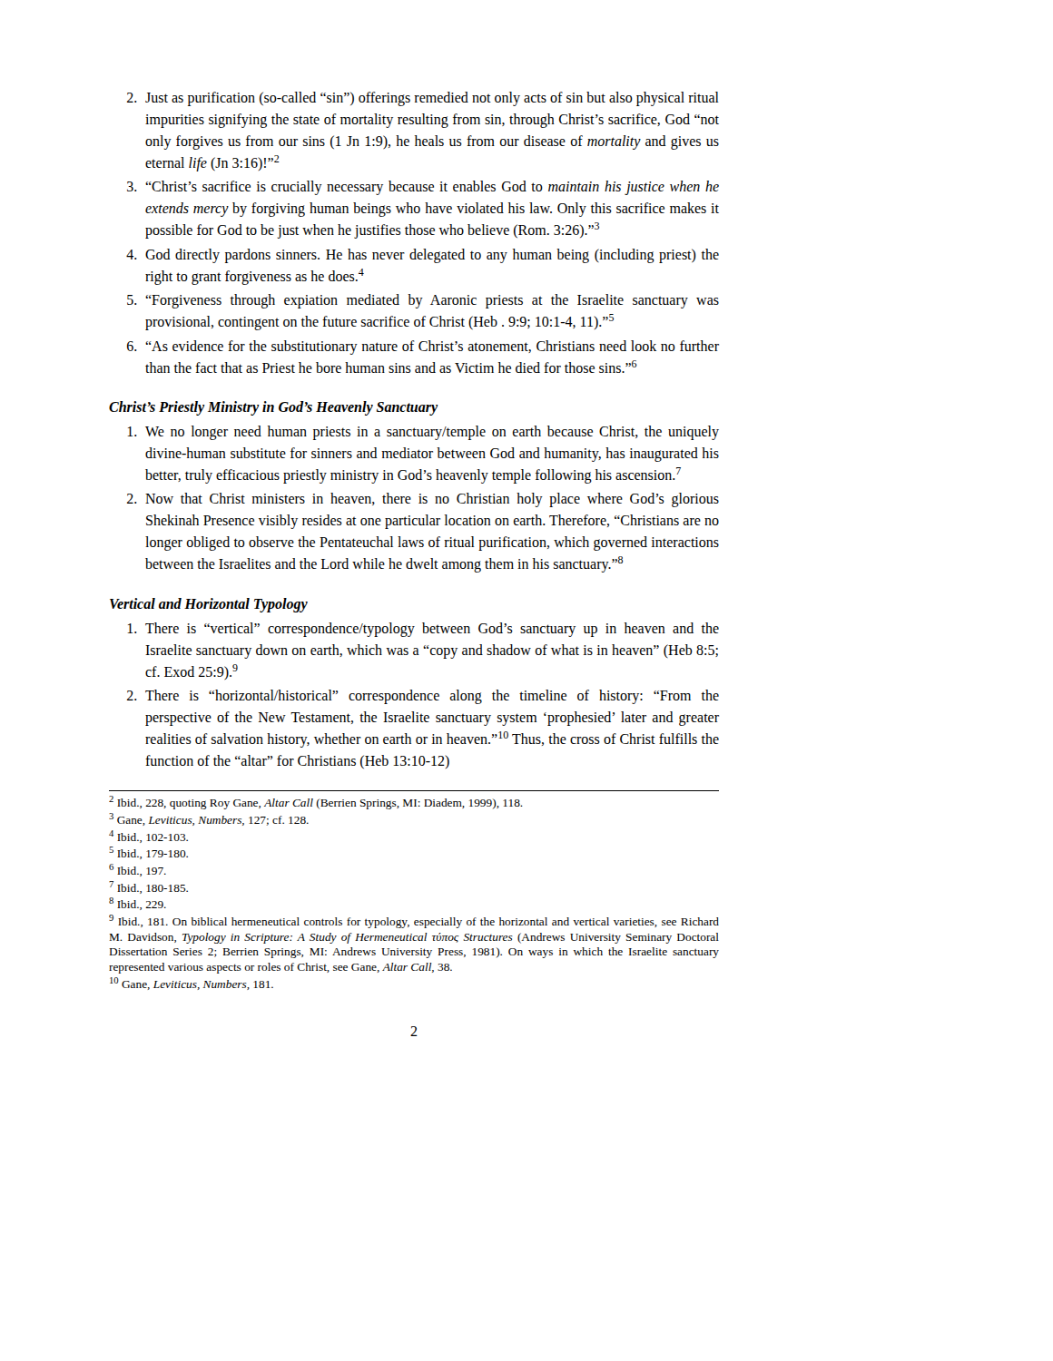Just as purification (so-called “sin”) offerings remedied not only acts of sin but also physical ritual impurities signifying the state of mortality resulting from sin, through Christ’s sacrifice, God “not only forgives us from our sins (1 Jn 1:9), he heals us from our disease of mortality and gives us eternal life (Jn 3:16)!”2
“Christ’s sacrifice is crucially necessary because it enables God to maintain his justice when he extends mercy by forgiving human beings who have violated his law. Only this sacrifice makes it possible for God to be just when he justifies those who believe (Rom. 3:26).”3
God directly pardons sinners. He has never delegated to any human being (including priest) the right to grant forgiveness as he does.4
“Forgiveness through expiation mediated by Aaronic priests at the Israelite sanctuary was provisional, contingent on the future sacrifice of Christ (Heb . 9:9; 10:1-4, 11).”5
“As evidence for the substitutionary nature of Christ’s atonement, Christians need look no further than the fact that as Priest he bore human sins and as Victim he died for those sins.”6
Christ’s Priestly Ministry in God’s Heavenly Sanctuary
We no longer need human priests in a sanctuary/temple on earth because Christ, the uniquely divine-human substitute for sinners and mediator between God and humanity, has inaugurated his better, truly efficacious priestly ministry in God’s heavenly temple following his ascension.7
Now that Christ ministers in heaven, there is no Christian holy place where God’s glorious Shekinah Presence visibly resides at one particular location on earth. Therefore, “Christians are no longer obliged to observe the Pentateuchal laws of ritual purification, which governed interactions between the Israelites and the Lord while he dwelt among them in his sanctuary.”8
Vertical and Horizontal Typology
There is “vertical” correspondence/typology between God’s sanctuary up in heaven and the Israelite sanctuary down on earth, which was a “copy and shadow of what is in heaven” (Heb 8:5; cf. Exod 25:9).9
There is “horizontal/historical” correspondence along the timeline of history: “From the perspective of the New Testament, the Israelite sanctuary system ‘prophesied’ later and greater realities of salvation history, whether on earth or in heaven.”10 Thus, the cross of Christ fulfills the function of the “altar” for Christians (Heb 13:10-12)
2 Ibid., 228, quoting Roy Gane, Altar Call (Berrien Springs, MI: Diadem, 1999), 118.
3 Gane, Leviticus, Numbers, 127; cf. 128.
4 Ibid., 102-103.
5 Ibid., 179-180.
6 Ibid., 197.
7 Ibid., 180-185.
8 Ibid., 229.
9 Ibid., 181. On biblical hermeneutical controls for typology, especially of the horizontal and vertical varieties, see Richard M. Davidson, Typology in Scripture: A Study of Hermeneutical τύπος Structures (Andrews University Seminary Doctoral Dissertation Series 2; Berrien Springs, MI: Andrews University Press, 1981). On ways in which the Israelite sanctuary represented various aspects or roles of Christ, see Gane, Altar Call, 38.
10 Gane, Leviticus, Numbers, 181.
2